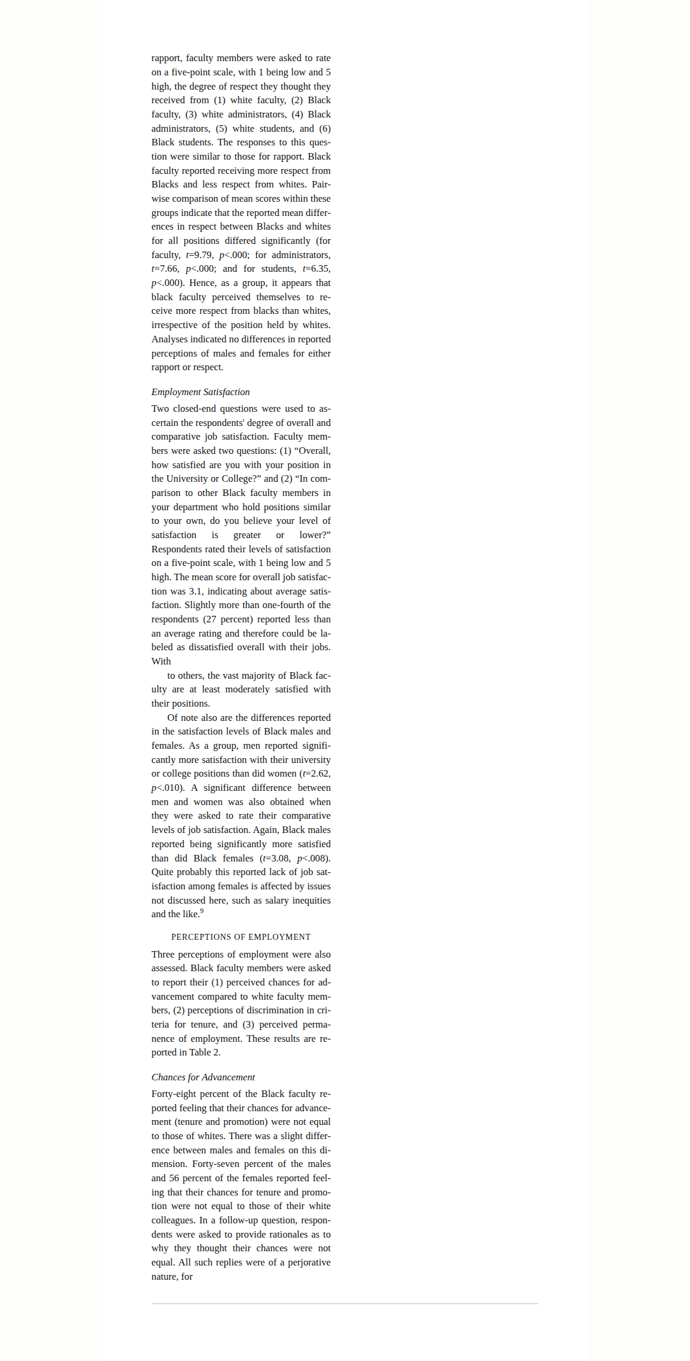rapport, faculty members were asked to rate on a five-point scale, with 1 being low and 5 high, the degree of respect they thought they received from (1) white faculty, (2) Black faculty, (3) white administrators, (4) Black administrators, (5) white students, and (6) Black students. The responses to this question were similar to those for rapport. Black faculty reported receiving more respect from Blacks and less respect from whites. Pair-wise comparison of mean scores within these groups indicate that the reported mean differences in respect between Blacks and whites for all positions differed significantly (for faculty, t=9.79, p<.000; for administrators, t=7.66, p<.000; and for students, t=6.35, p<.000). Hence, as a group, it appears that black faculty perceived themselves to receive more respect from blacks than whites, irrespective of the position held by whites. Analyses indicated no differences in reported perceptions of males and females for either rapport or respect.
Employment Satisfaction
Two closed-end questions were used to ascertain the respondents' degree of overall and comparative job satisfaction. Faculty members were asked two questions: (1) “Overall, how satisfied are you with your position in the University or College?” and (2) “In comparison to other Black faculty members in your department who hold positions similar to your own, do you believe your level of satisfaction is greater or lower?” Respondents rated their levels of satisfaction on a five-point scale, with 1 being low and 5 high. The mean score for overall job satisfaction was 3.1, indicating about average satisfaction. Slightly more than one-fourth of the respondents (27 percent) reported less than an average rating and therefore could be labeled as dissatisfied overall with their jobs. With
to others, the vast majority of Black faculty are at least moderately satisfied with their positions.
Of note also are the differences reported in the satisfaction levels of Black males and females. As a group, men reported significantly more satisfaction with their university or college positions than did women (t=2.62, p<.010). A significant difference between men and women was also obtained when they were asked to rate their comparative levels of job satisfaction. Again, Black males reported being significantly more satisfied than did Black females (t=3.08, p<.008). Quite probably this reported lack of job satisfaction among females is affected by issues not discussed here, such as salary inequities and the like.9
Perceptions of Employment
Three perceptions of employment were also assessed. Black faculty members were asked to report their (1) perceived chances for advancement compared to white faculty members, (2) perceptions of discrimination in criteria for tenure, and (3) perceived permanence of employment. These results are reported in Table 2.
Chances for Advancement
Forty-eight percent of the Black faculty reported feeling that their chances for advancement (tenure and promotion) were not equal to those of whites. There was a slight difference between males and females on this dimension. Forty-seven percent of the males and 56 percent of the females reported feeling that their chances for tenure and promotion were not equal to those of their white colleagues. In a follow-up question, respondents were asked to provide rationales as to why they thought their chances were not equal. All such replies were of a perjorative nature, for